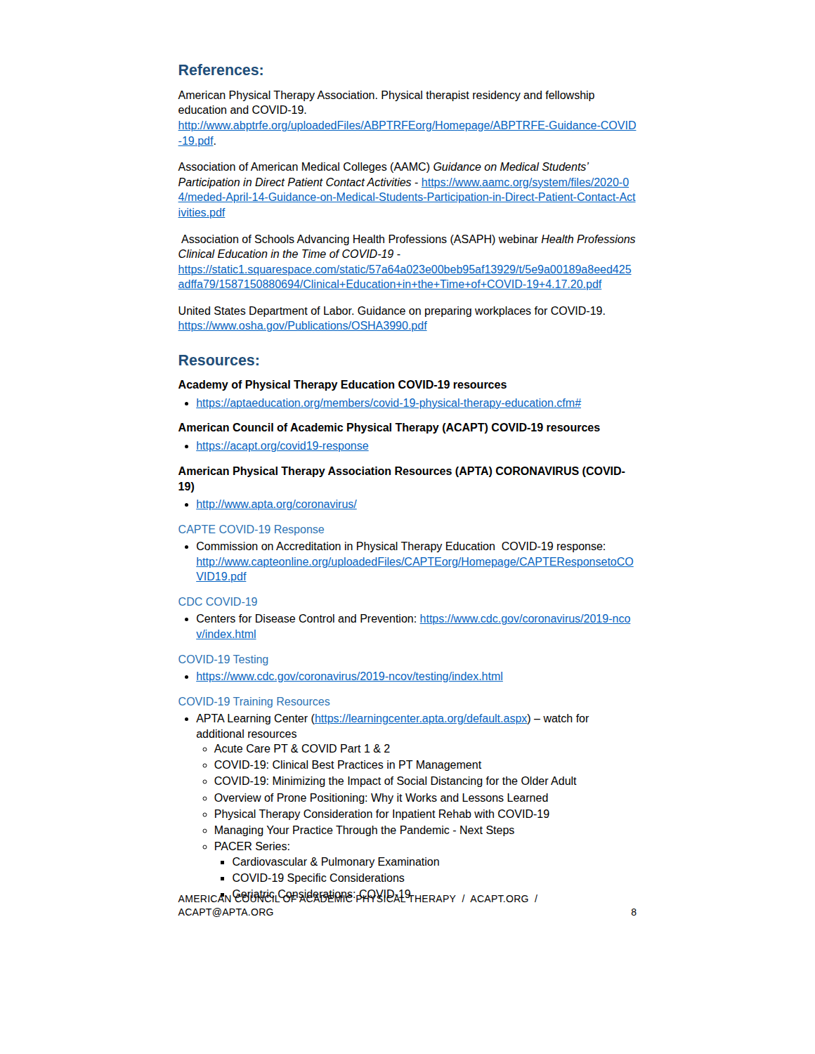References:
American Physical Therapy Association. Physical therapist residency and fellowship education and COVID-19.
http://www.abptrfe.org/uploadedFiles/ABPTRFEorg/Homepage/ABPTRFE-Guidance-COVID-19.pdf.
Association of American Medical Colleges (AAMC) Guidance on Medical Students’ Participation in Direct Patient Contact Activities - https://www.aamc.org/system/files/2020-04/meded-April-14-Guidance-on-Medical-Students-Participation-in-Direct-Patient-Contact-Activities.pdf
Association of Schools Advancing Health Professions (ASAPH) webinar Health Professions Clinical Education in the Time of COVID-19 -
https://static1.squarespace.com/static/57a64a023e00beb95af13929/t/5e9a00189a8eed425adffa79/1587150880694/Clinical+Education+in+the+Time+of+COVID-19+4.17.20.pdf
United States Department of Labor. Guidance on preparing workplaces for COVID-19.
https://www.osha.gov/Publications/OSHA3990.pdf
Resources:
Academy of Physical Therapy Education COVID-19 resources
https://aptaeducation.org/members/covid-19-physical-therapy-education.cfm#
American Council of Academic Physical Therapy (ACAPT) COVID-19 resources
https://acapt.org/covid19-response
American Physical Therapy Association Resources (APTA) CORONAVIRUS (COVID-19)
http://www.apta.org/coronavirus/
CAPTE COVID-19 Response
Commission on Accreditation in Physical Therapy Education COVID-19 response:
http://www.capteonline.org/uploadedFiles/CAPTEorg/Homepage/CAPTEResponsetoCOVID19.pdf
CDC COVID-19
Centers for Disease Control and Prevention: https://www.cdc.gov/coronavirus/2019-ncov/index.html
COVID-19 Testing
https://www.cdc.gov/coronavirus/2019-ncov/testing/index.html
COVID-19 Training Resources
APTA Learning Center (https://learningcenter.apta.org/default.aspx) – watch for additional resources
Acute Care PT & COVID Part 1 & 2
COVID-19: Clinical Best Practices in PT Management
COVID-19: Minimizing the Impact of Social Distancing for the Older Adult
Overview of Prone Positioning: Why it Works and Lessons Learned
Physical Therapy Consideration for Inpatient Rehab with COVID-19
Managing Your Practice Through the Pandemic - Next Steps
PACER Series:
Cardiovascular & Pulmonary Examination
COVID-19 Specific Considerations
Geriatric Considerations: COVID-19
AMERICAN COUNCIL OF ACADEMIC PHYSICAL THERAPY / ACAPT.ORG / ACAPT@APTA.ORG 8